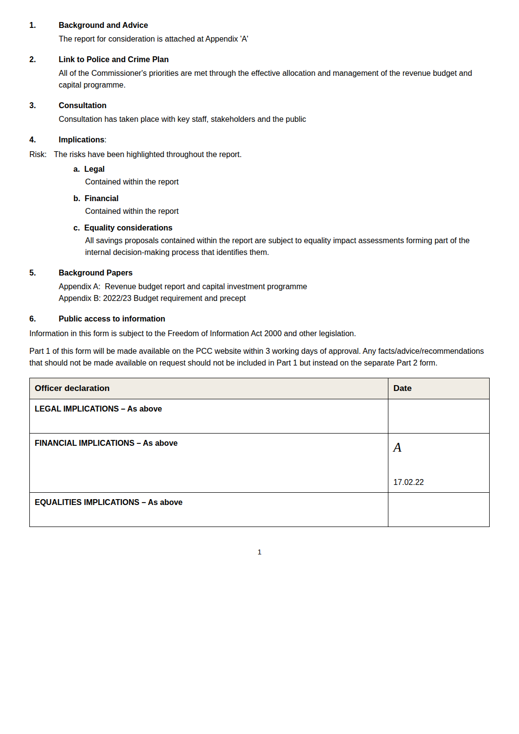1. Background and Advice
The report for consideration is attached at Appendix 'A'
2. Link to Police and Crime Plan
All of the Commissioner's priorities are met through the effective allocation and management of the revenue budget and capital programme.
3. Consultation
Consultation has taken place with key staff, stakeholders and the public
4. Implications:
Risk: The risks have been highlighted throughout the report.
a. Legal
Contained within the report
b. Financial
Contained within the report
c. Equality considerations
All savings proposals contained within the report are subject to equality impact assessments forming part of the internal decision-making process that identifies them.
5. Background Papers
Appendix A: Revenue budget report and capital investment programme
Appendix B: 2022/23 Budget requirement and precept
6. Public access to information
Information in this form is subject to the Freedom of Information Act 2000 and other legislation.
Part 1 of this form will be made available on the PCC website within 3 working days of approval. Any facts/advice/recommendations that should not be made available on request should not be included in Part 1 but instead on the separate Part 2 form.
| Officer declaration | Date |
| --- | --- |
| LEGAL IMPLICATIONS – As above | |
| FINANCIAL IMPLICATIONS – As above | A 17.02.22 |
| EQUALITIES IMPLICATIONS – As above | |
1